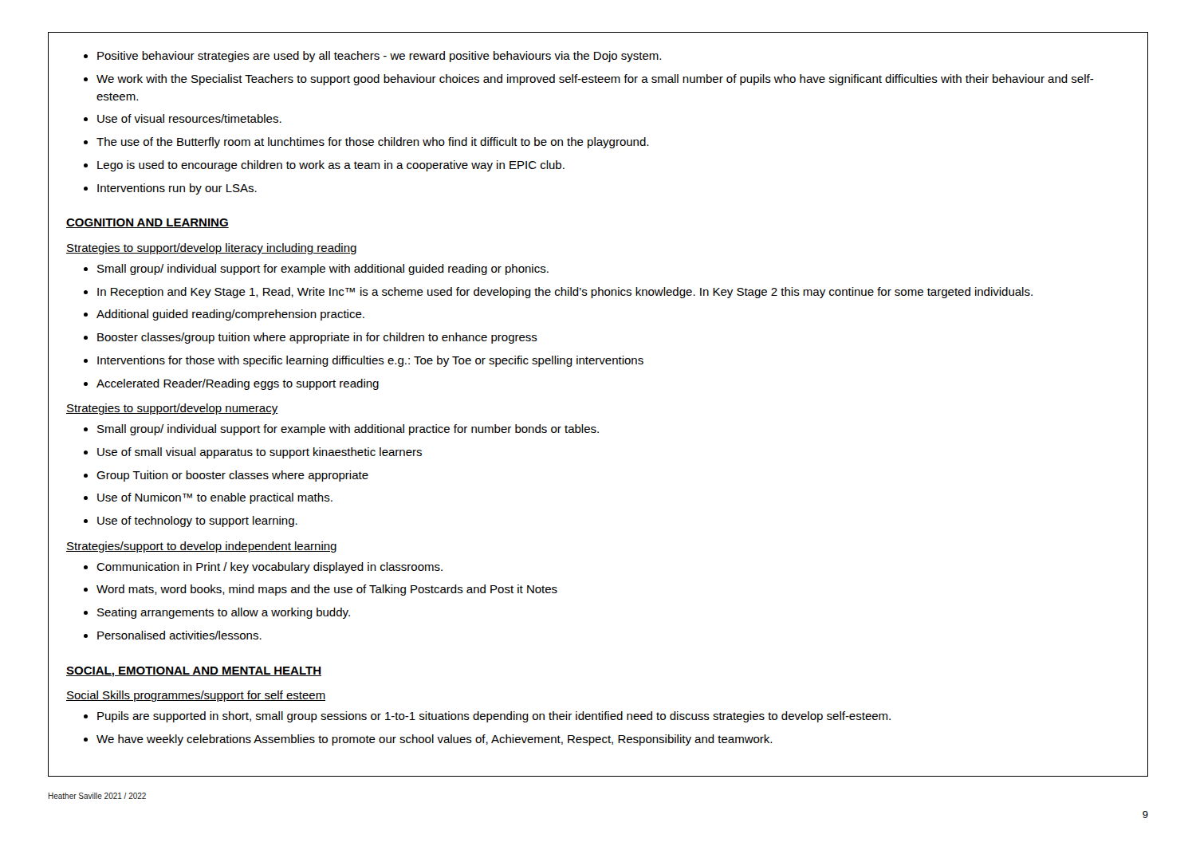Positive behaviour strategies are used by all teachers - we reward positive behaviours via the Dojo system.
We work with the Specialist Teachers to support good behaviour choices and improved self-esteem for a small number of pupils who have significant difficulties with their behaviour and self-esteem.
Use of visual resources/timetables.
The use of the Butterfly room at lunchtimes for those children who find it difficult to be on the playground.
Lego is used to encourage children to work as a team in a cooperative way in EPIC club.
Interventions run by our LSAs.
COGNITION AND LEARNING
Strategies to support/develop literacy including reading
Small group/ individual support for example with additional guided reading or phonics.
In Reception and Key Stage 1, Read, Write Inc™ is a scheme used for developing the child’s phonics knowledge. In Key Stage 2 this may continue for some targeted individuals.
Additional guided reading/comprehension practice.
Booster classes/group tuition where appropriate in for children to enhance progress
Interventions for those with specific learning difficulties e.g.: Toe by Toe or specific spelling interventions
Accelerated Reader/Reading eggs to support reading
Strategies to support/develop numeracy
Small group/ individual support for example with additional practice for number bonds or tables.
Use of small visual apparatus to support kinaesthetic learners
Group Tuition or booster classes where appropriate
Use of Numicon™ to enable practical maths.
Use of technology to support learning.
Strategies/support to develop independent learning
Communication in Print / key vocabulary displayed in classrooms.
Word mats, word books, mind maps and the use of Talking Postcards and Post it Notes
Seating arrangements to allow a working buddy.
Personalised activities/lessons.
SOCIAL, EMOTIONAL AND MENTAL HEALTH
Social Skills programmes/support for self esteem
Pupils are supported in short, small group sessions or 1-to-1 situations depending on their identified need to discuss strategies to develop self-esteem.
We have weekly celebrations Assemblies to promote our school values of, Achievement, Respect, Responsibility and teamwork.
Heather Saville 2021 / 2022
9